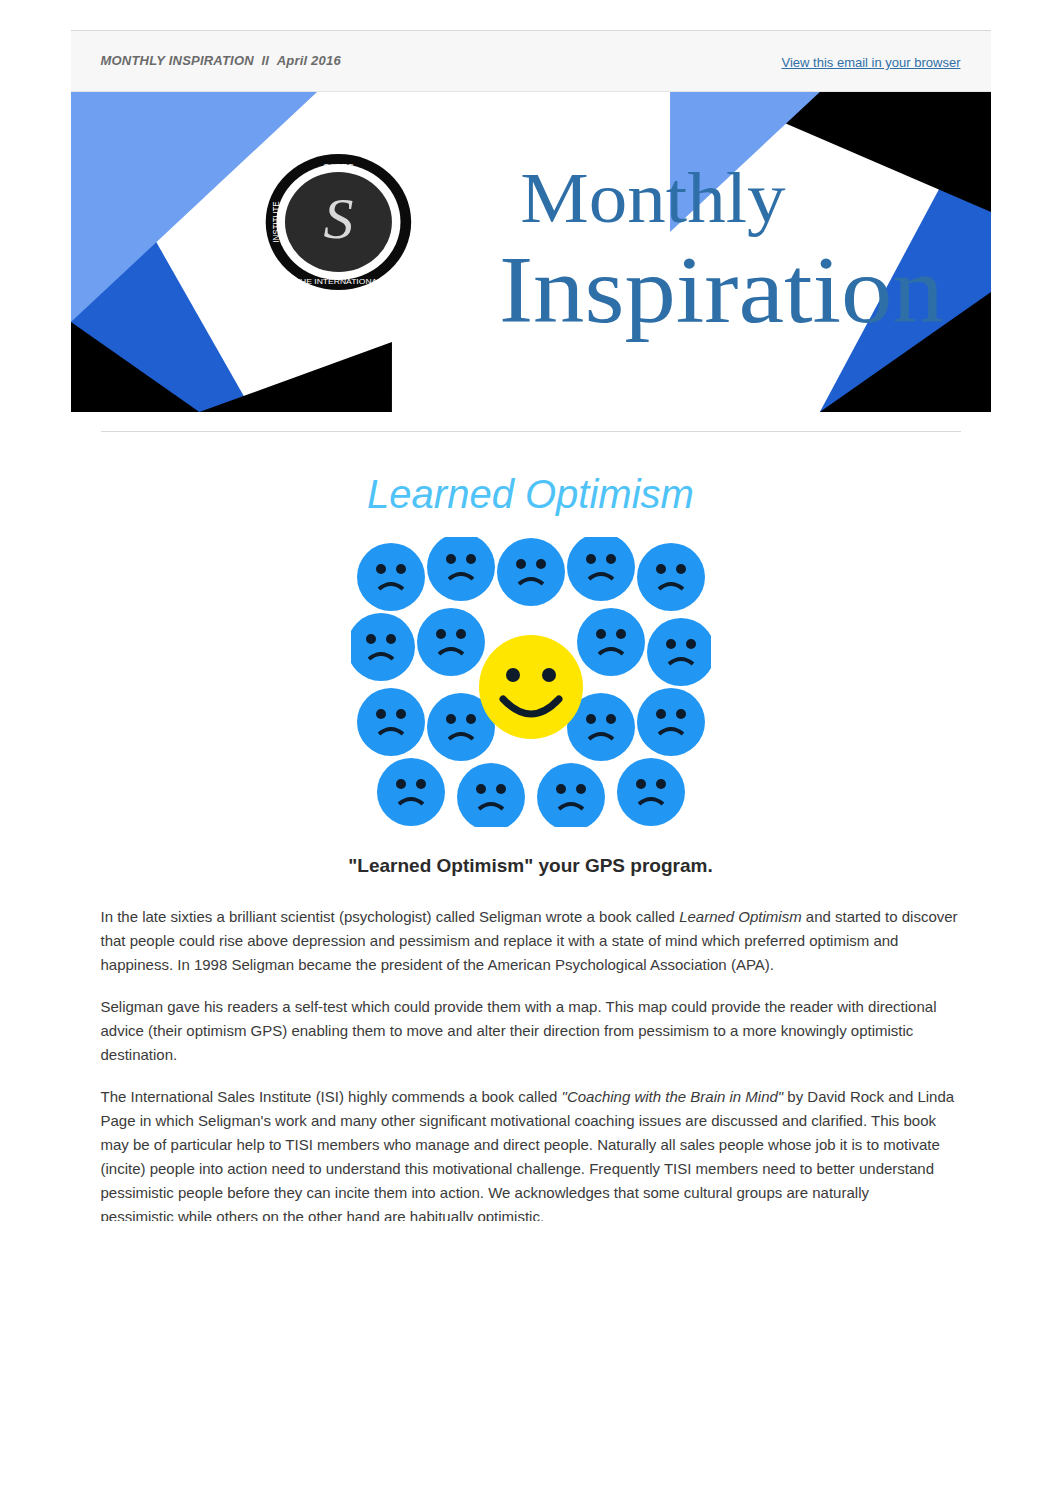MONTHLY INSPIRATION ll April 2016
View this email in your browser
S SALES THE INTERNATIONAL INSTITUTE Monthly Inspiration
Learned Optimism
"Learned Optimism" your GPS program.
In the late sixties a brilliant scientist (psychologist) called Seligman wrote a book called Learned Optimism and started to discover that people could rise above depression and pessimism and replace it with a state of mind which preferred optimism and happiness. In 1998 Seligman became the president of the American Psychological Association (APA).
Seligman gave his readers a self-test which could provide them with a map. This map could provide the reader with directional advice (their optimism GPS) enabling them to move and alter their direction from pessimism to a more knowingly optimistic destination.
The International Sales Institute (ISI) highly commends a book called "Coaching with the Brain in Mind" by David Rock and Linda Page in which Seligman's work and many other significant motivational coaching issues are discussed and clarified. This book may be of particular help to TISI members who manage and direct people. Naturally all sales people whose job it is to motivate (incite) people into action need to understand this motivational challenge. Frequently TISI members need to better understand pessimistic people before they can incite them into action. We acknowledges that some cultural groups are naturally pessimistic while others on the other hand are habitually optimistic.